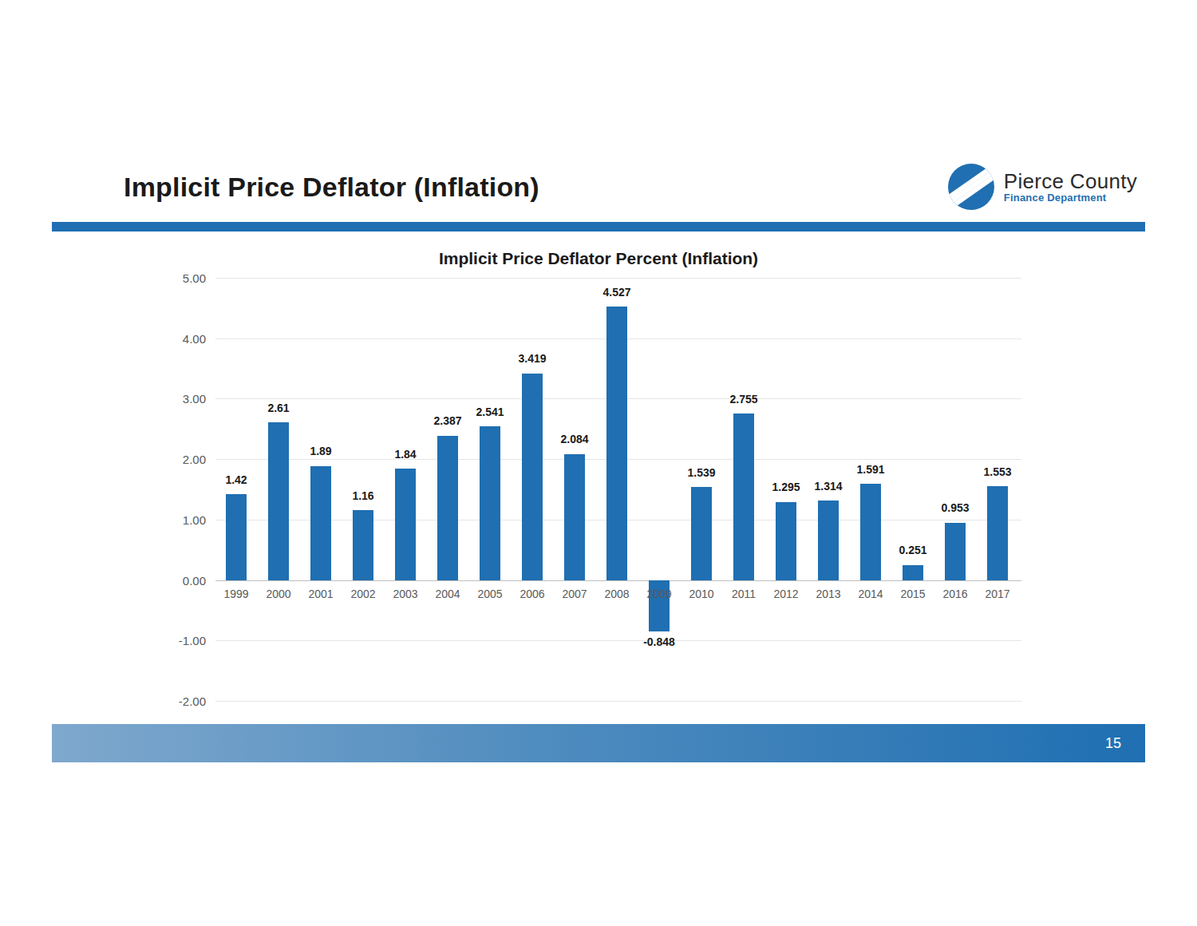Implicit Price Deflator (Inflation)
Pierce County
Finance Department
Implicit Price Deflator Percent (Inflation)
5.00
4.00
3.00
2.00
1.00
0.00
-1.00
-2.00
1.42
1999
2.61
2000
1.89
2001
1.16
2002
1.84
2003
2.387
2004
2.541
2005
3.419
2006
2.084
2007
4.527
2008
-0.848
2009
1.539
2010
2.755
2011
1.295
2012
1.314
2013
1.591
2014
0.251
2015
0.953
2016
1.553
2017
15